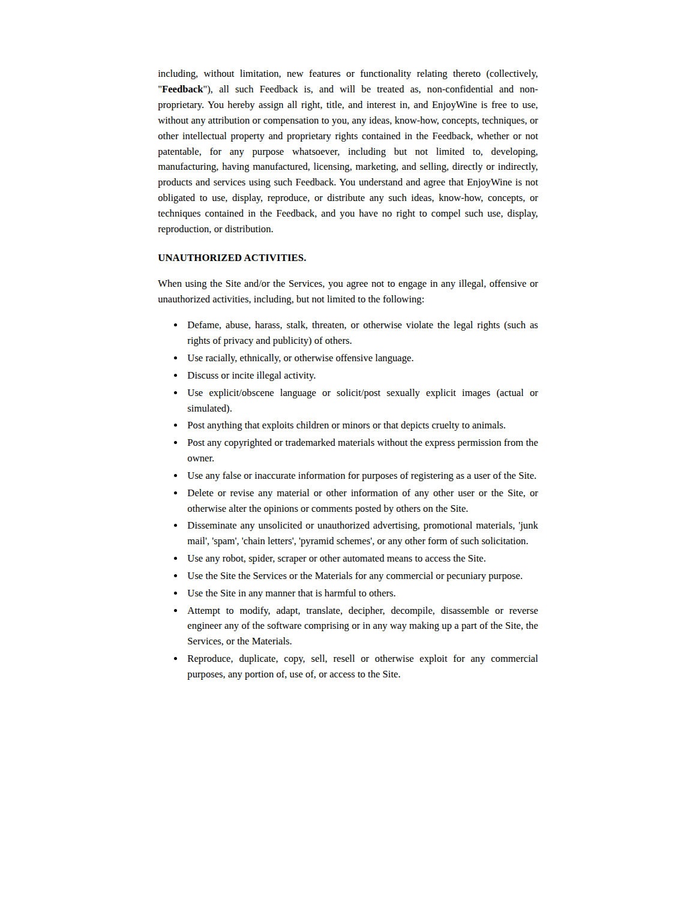including, without limitation, new features or functionality relating thereto (collectively, "Feedback"), all such Feedback is, and will be treated as, non-confidential and non-proprietary. You hereby assign all right, title, and interest in, and EnjoyWine is free to use, without any attribution or compensation to you, any ideas, know-how, concepts, techniques, or other intellectual property and proprietary rights contained in the Feedback, whether or not patentable, for any purpose whatsoever, including but not limited to, developing, manufacturing, having manufactured, licensing, marketing, and selling, directly or indirectly, products and services using such Feedback. You understand and agree that EnjoyWine is not obligated to use, display, reproduce, or distribute any such ideas, know-how, concepts, or techniques contained in the Feedback, and you have no right to compel such use, display, reproduction, or distribution.
Unauthorized Activities.
When using the Site and/or the Services, you agree not to engage in any illegal, offensive or unauthorized activities, including, but not limited to the following:
Defame, abuse, harass, stalk, threaten, or otherwise violate the legal rights (such as rights of privacy and publicity) of others.
Use racially, ethnically, or otherwise offensive language.
Discuss or incite illegal activity.
Use explicit/obscene language or solicit/post sexually explicit images (actual or simulated).
Post anything that exploits children or minors or that depicts cruelty to animals.
Post any copyrighted or trademarked materials without the express permission from the owner.
Use any false or inaccurate information for purposes of registering as a user of the Site.
Delete or revise any material or other information of any other user or the Site, or otherwise alter the opinions or comments posted by others on the Site.
Disseminate any unsolicited or unauthorized advertising, promotional materials, 'junk mail', 'spam', 'chain letters', 'pyramid schemes', or any other form of such solicitation.
Use any robot, spider, scraper or other automated means to access the Site.
Use the Site the Services or the Materials for any commercial or pecuniary purpose.
Use the Site in any manner that is harmful to others.
Attempt to modify, adapt, translate, decipher, decompile, disassemble or reverse engineer any of the software comprising or in any way making up a part of the Site, the Services, or the Materials.
Reproduce, duplicate, copy, sell, resell or otherwise exploit for any commercial purposes, any portion of, use of, or access to the Site.